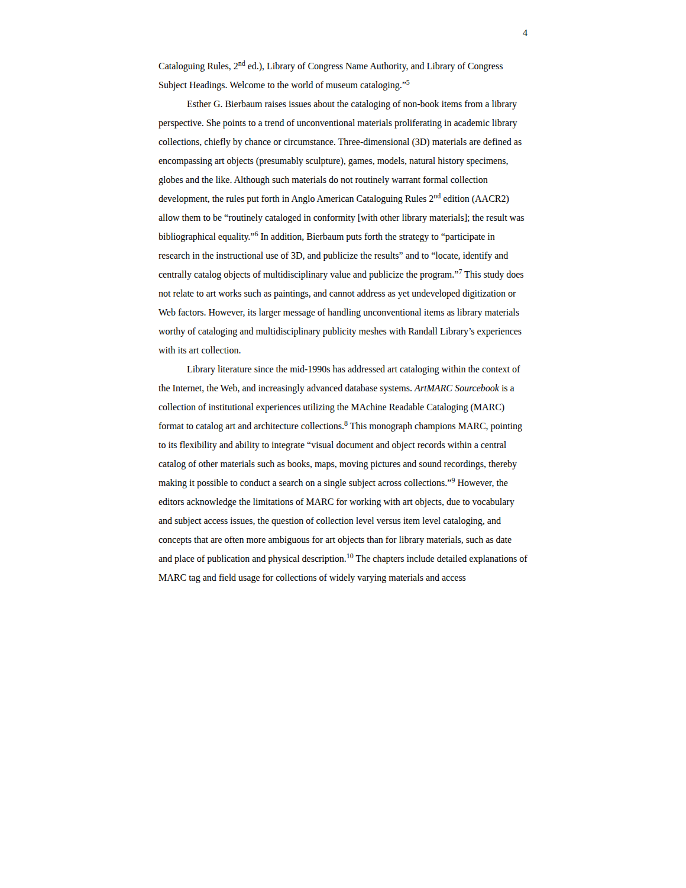4
Cataloguing Rules, 2nd ed.), Library of Congress Name Authority, and Library of Congress Subject Headings. Welcome to the world of museum cataloging.”5
Esther G. Bierbaum raises issues about the cataloging of non-book items from a library perspective. She points to a trend of unconventional materials proliferating in academic library collections, chiefly by chance or circumstance. Three-dimensional (3D) materials are defined as encompassing art objects (presumably sculpture), games, models, natural history specimens, globes and the like. Although such materials do not routinely warrant formal collection development, the rules put forth in Anglo American Cataloguing Rules 2nd edition (AACR2) allow them to be “routinely cataloged in conformity [with other library materials]; the result was bibliographical equality.”6 In addition, Bierbaum puts forth the strategy to “participate in research in the instructional use of 3D, and publicize the results” and to “locate, identify and centrally catalog objects of multidisciplinary value and publicize the program.”7 This study does not relate to art works such as paintings, and cannot address as yet undeveloped digitization or Web factors. However, its larger message of handling unconventional items as library materials worthy of cataloging and multidisciplinary publicity meshes with Randall Library’s experiences with its art collection.
Library literature since the mid-1990s has addressed art cataloging within the context of the Internet, the Web, and increasingly advanced database systems. ArtMARC Sourcebook is a collection of institutional experiences utilizing the MAchine Readable Cataloging (MARC) format to catalog art and architecture collections.8 This monograph champions MARC, pointing to its flexibility and ability to integrate “visual document and object records within a central catalog of other materials such as books, maps, moving pictures and sound recordings, thereby making it possible to conduct a search on a single subject across collections.”9 However, the editors acknowledge the limitations of MARC for working with art objects, due to vocabulary and subject access issues, the question of collection level versus item level cataloging, and concepts that are often more ambiguous for art objects than for library materials, such as date and place of publication and physical description.10 The chapters include detailed explanations of MARC tag and field usage for collections of widely varying materials and access